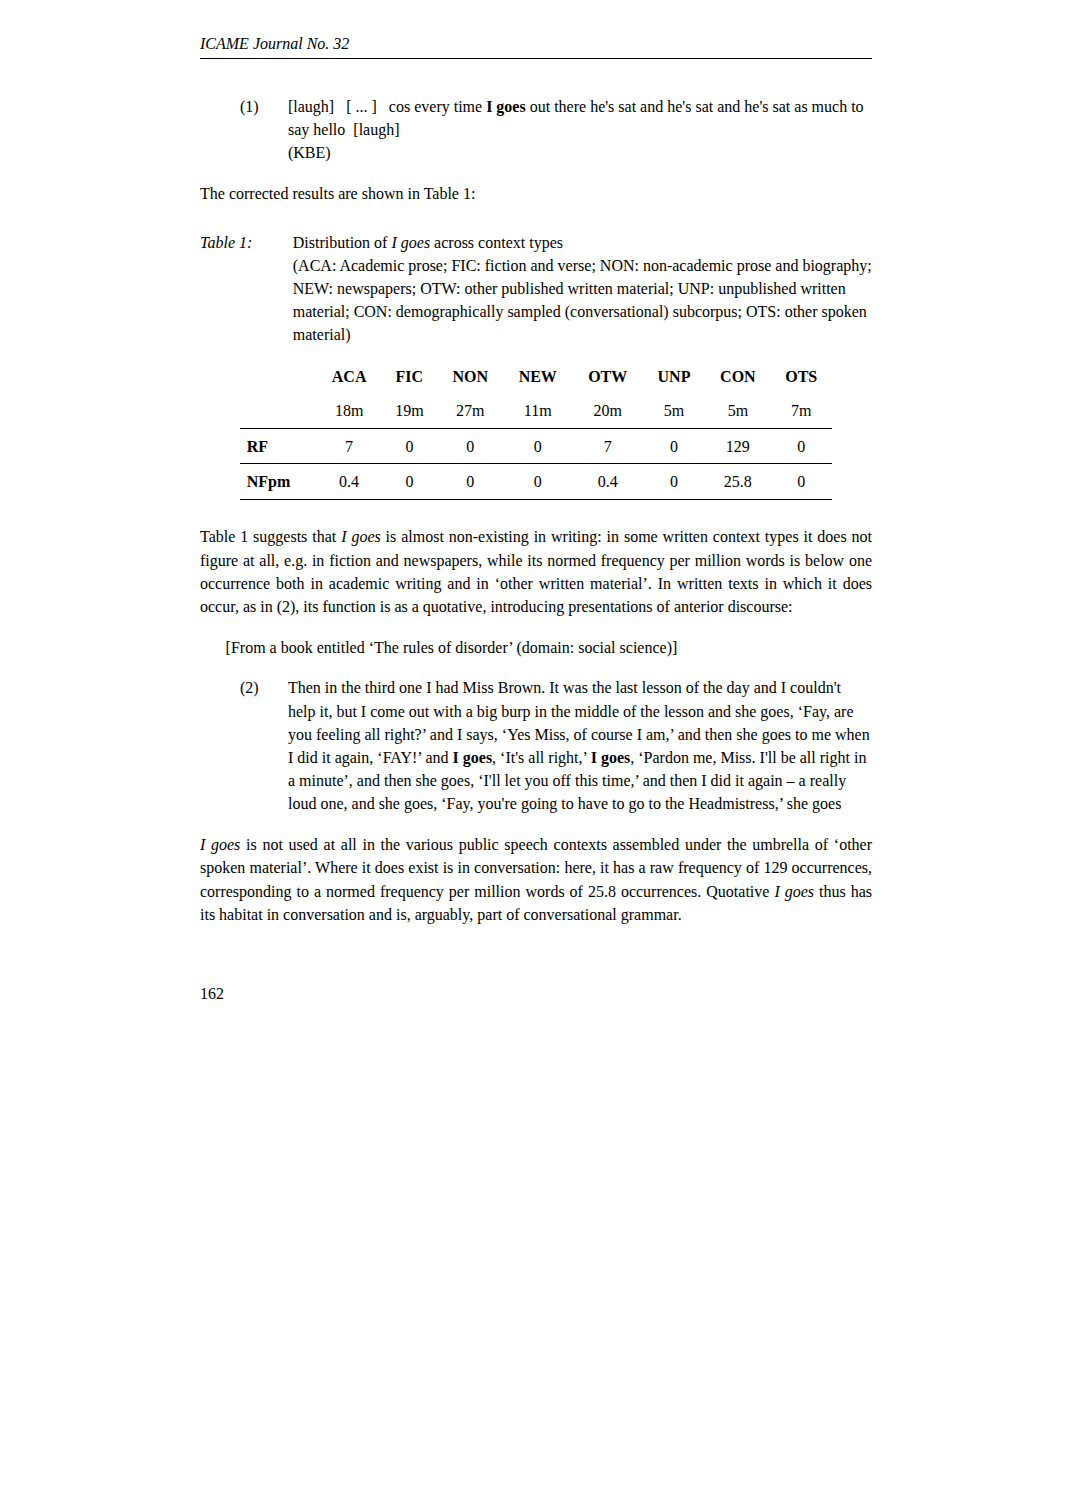ICAME Journal No. 32
(1)
[laugh] [ ... ] cos every time I goes out there he's sat and he's sat and he's sat as much to say hello [laugh]
(KBE)
The corrected results are shown in Table 1:
Table 1:
Distribution of I goes across context types
(ACA: Academic prose; FIC: fiction and verse; NON: non-academic prose and biography; NEW: newspapers; OTW: other published written material; UNP: unpublished written material; CON: demographically sampled (conversational) subcorpus; OTS: other spoken material)
| | ACA | FIC | NON | NEW | OTW | UNP | CON | OTS |
| --- | --- | --- | --- | --- | --- | --- | --- | --- |
| | 18m | 19m | 27m | 11m | 20m | 5m | 5m | 7m |
| RF | 7 | 0 | 0 | 0 | 7 | 0 | 129 | 0 |
| NFpm | 0.4 | 0 | 0 | 0 | 0.4 | 0 | 25.8 | 0 |
Table 1 suggests that I goes is almost non-existing in writing: in some written context types it does not figure at all, e.g. in fiction and newspapers, while its normed frequency per million words is below one occurrence both in academic writing and in ‘other written material’. In written texts in which it does occur, as in (2), its function is as a quotative, introducing presentations of anterior discourse:
[From a book entitled ‘The rules of disorder’ (domain: social science)]
(2)
Then in the third one I had Miss Brown. It was the last lesson of the day and I couldn't help it, but I come out with a big burp in the middle of the lesson and she goes, ‘Fay, are you feeling all right?’ and I says, ‘Yes Miss, of course I am,’ and then she goes to me when I did it again, ‘FAY!’ and I goes, ‘It's all right,’ I goes, ‘Pardon me, Miss. I'll be all right in a minute’, and then she goes, ‘I'll let you off this time,’ and then I did it again – a really loud one, and she goes, ‘Fay, you're going to have to go to the Headmistress,’ she goes
I goes is not used at all in the various public speech contexts assembled under the umbrella of ‘other spoken material’. Where it does exist is in conversation: here, it has a raw frequency of 129 occurrences, corresponding to a normed frequency per million words of 25.8 occurrences. Quotative I goes thus has its habitat in conversation and is, arguably, part of conversational grammar.
162